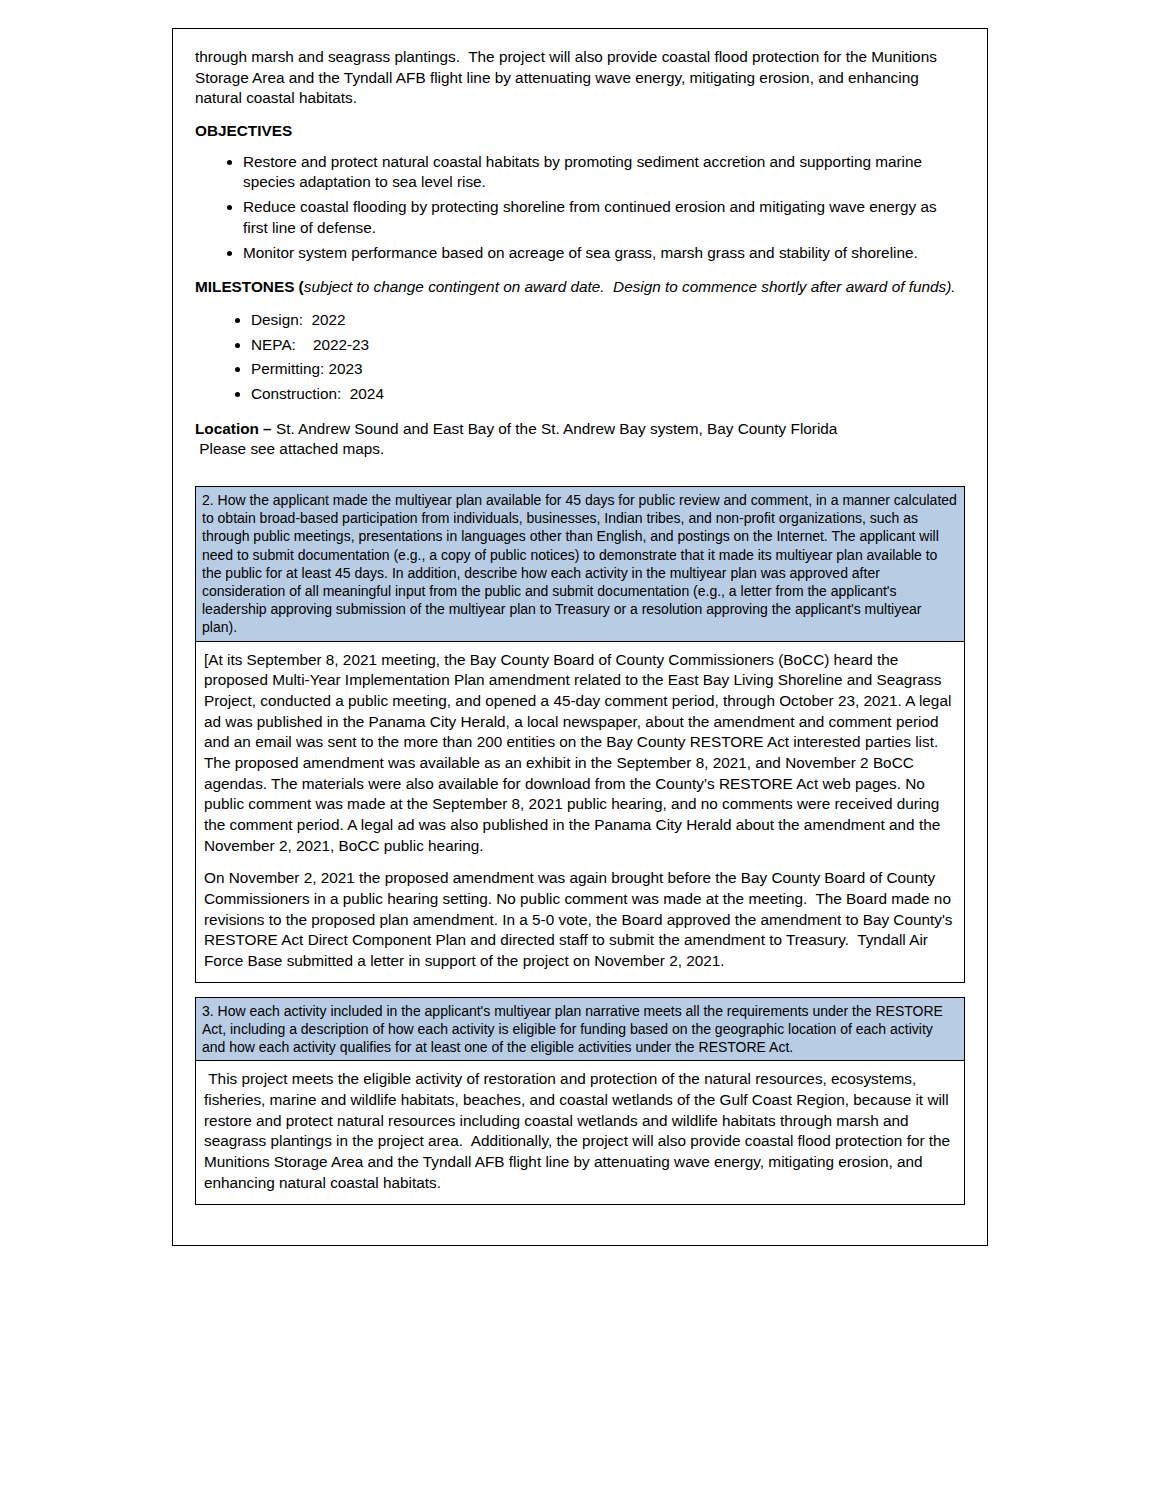through marsh and seagrass plantings. The project will also provide coastal flood protection for the Munitions Storage Area and the Tyndall AFB flight line by attenuating wave energy, mitigating erosion, and enhancing natural coastal habitats.
OBJECTIVES
Restore and protect natural coastal habitats by promoting sediment accretion and supporting marine species adaptation to sea level rise.
Reduce coastal flooding by protecting shoreline from continued erosion and mitigating wave energy as first line of defense.
Monitor system performance based on acreage of sea grass, marsh grass and stability of shoreline.
MILESTONES (subject to change contingent on award date. Design to commence shortly after award of funds).
Design: 2022
NEPA: 2022-23
Permitting: 2023
Construction: 2024
Location – St. Andrew Sound and East Bay of the St. Andrew Bay system, Bay County Florida
Please see attached maps.
2. How the applicant made the multiyear plan available for 45 days for public review and comment, in a manner calculated to obtain broad-based participation from individuals, businesses, Indian tribes, and non-profit organizations, such as through public meetings, presentations in languages other than English, and postings on the Internet. The applicant will need to submit documentation (e.g., a copy of public notices) to demonstrate that it made its multiyear plan available to the public for at least 45 days. In addition, describe how each activity in the multiyear plan was approved after consideration of all meaningful input from the public and submit documentation (e.g., a letter from the applicant's leadership approving submission of the multiyear plan to Treasury or a resolution approving the applicant's multiyear plan).
[At its September 8, 2021 meeting, the Bay County Board of County Commissioners (BoCC) heard the proposed Multi-Year Implementation Plan amendment related to the East Bay Living Shoreline and Seagrass Project, conducted a public meeting, and opened a 45-day comment period, through October 23, 2021. A legal ad was published in the Panama City Herald, a local newspaper, about the amendment and comment period and an email was sent to the more than 200 entities on the Bay County RESTORE Act interested parties list. The proposed amendment was available as an exhibit in the September 8, 2021, and November 2 BoCC agendas. The materials were also available for download from the County’s RESTORE Act web pages. No public comment was made at the September 8, 2021 public hearing, and no comments were received during the comment period. A legal ad was also published in the Panama City Herald about the amendment and the November 2, 2021, BoCC public hearing.
On November 2, 2021 the proposed amendment was again brought before the Bay County Board of County Commissioners in a public hearing setting. No public comment was made at the meeting. The Board made no revisions to the proposed plan amendment. In a 5-0 vote, the Board approved the amendment to Bay County's RESTORE Act Direct Component Plan and directed staff to submit the amendment to Treasury. Tyndall Air Force Base submitted a letter in support of the project on November 2, 2021.
3. How each activity included in the applicant's multiyear plan narrative meets all the requirements under the RESTORE Act, including a description of how each activity is eligible for funding based on the geographic location of each activity and how each activity qualifies for at least one of the eligible activities under the RESTORE Act.
This project meets the eligible activity of restoration and protection of the natural resources, ecosystems, fisheries, marine and wildlife habitats, beaches, and coastal wetlands of the Gulf Coast Region, because it will restore and protect natural resources including coastal wetlands and wildlife habitats through marsh and seagrass plantings in the project area. Additionally, the project will also provide coastal flood protection for the Munitions Storage Area and the Tyndall AFB flight line by attenuating wave energy, mitigating erosion, and enhancing natural coastal habitats.